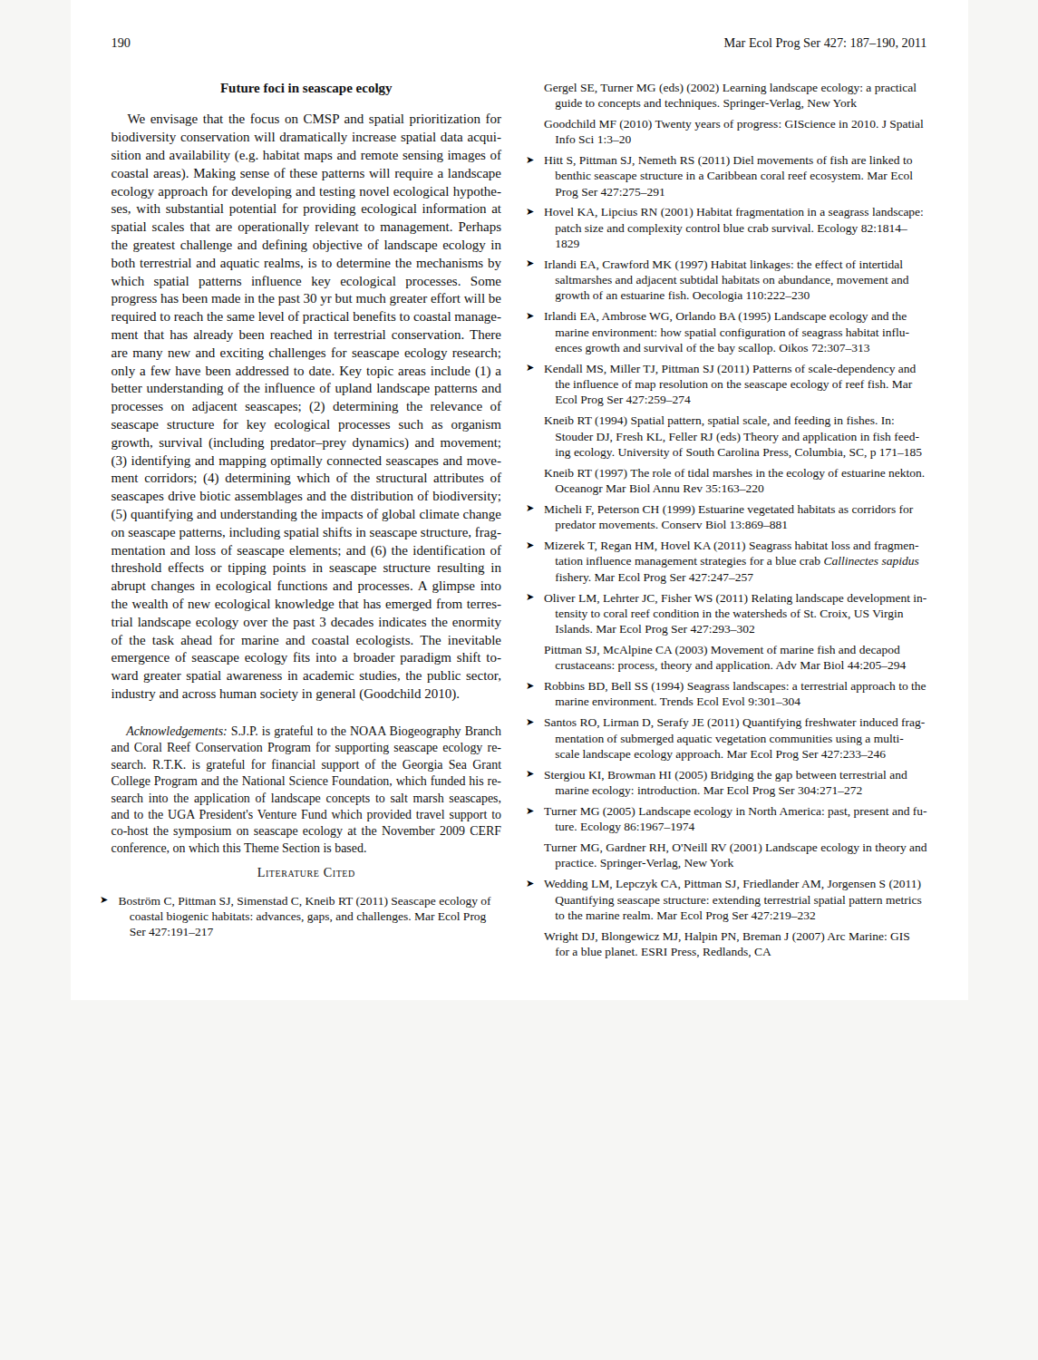190 Mar Ecol Prog Ser 427: 187–190, 2011
Future foci in seascape ecolgy
We envisage that the focus on CMSP and spatial prioritization for biodiversity conservation will dramatically increase spatial data acquisition and availability (e.g. habitat maps and remote sensing images of coastal areas). Making sense of these patterns will require a landscape ecology approach for developing and testing novel ecological hypotheses, with substantial potential for providing ecological information at spatial scales that are operationally relevant to management. Perhaps the greatest challenge and defining objective of landscape ecology in both terrestrial and aquatic realms, is to determine the mechanisms by which spatial patterns influence key ecological processes. Some progress has been made in the past 30 yr but much greater effort will be required to reach the same level of practical benefits to coastal management that has already been reached in terrestrial conservation. There are many new and exciting challenges for seascape ecology research; only a few have been addressed to date. Key topic areas include (1) a better understanding of the influence of upland landscape patterns and processes on adjacent seascapes; (2) determining the relevance of seascape structure for key ecological processes such as organism growth, survival (including predator–prey dynamics) and movement; (3) identifying and mapping optimally connected seascapes and movement corridors; (4) determining which of the structural attributes of seascapes drive biotic assemblages and the distribution of biodiversity; (5) quantifying and understanding the impacts of global climate change on seascape patterns, including spatial shifts in seascape structure, fragmentation and loss of seascape elements; and (6) the identification of threshold effects or tipping points in seascape structure resulting in abrupt changes in ecological functions and processes. A glimpse into the wealth of new ecological knowledge that has emerged from terrestrial landscape ecology over the past 3 decades indicates the enormity of the task ahead for marine and coastal ecologists. The inevitable emergence of seascape ecology fits into a broader paradigm shift toward greater spatial awareness in academic studies, the public sector, industry and across human society in general (Goodchild 2010).
Acknowledgements: S.J.P. is grateful to the NOAA Biogeography Branch and Coral Reef Conservation Program for supporting seascape ecology research. R.T.K. is grateful for financial support of the Georgia Sea Grant College Program and the National Science Foundation, which funded his research into the application of landscape concepts to salt marsh seascapes, and to the UGA President's Venture Fund which provided travel support to co-host the symposium on seascape ecology at the November 2009 CERF conference, on which this Theme Section is based.
Literature Cited
➤Boström C, Pittman SJ, Simenstad C, Kneib RT (2011) Seascape ecology of coastal biogenic habitats: advances, gaps, and challenges. Mar Ecol Prog Ser 427:191–217
Gergel SE, Turner MG (eds) (2002) Learning landscape ecology: a practical guide to concepts and techniques. Springer-Verlag, New York
Goodchild MF (2010) Twenty years of progress: GIScience in 2010. J Spatial Info Sci 1:3–20
➤Hitt S, Pittman SJ, Nemeth RS (2011) Diel movements of fish are linked to benthic seascape structure in a Caribbean coral reef ecosystem. Mar Ecol Prog Ser 427:275–291
➤Hovel KA, Lipcius RN (2001) Habitat fragmentation in a seagrass landscape: patch size and complexity control blue crab survival. Ecology 82:1814–1829
➤Irlandi EA, Crawford MK (1997) Habitat linkages: the effect of intertidal saltmarshes and adjacent subtidal habitats on abundance, movement and growth of an estuarine fish. Oecologia 110:222–230
➤Irlandi EA, Ambrose WG, Orlando BA (1995) Landscape ecology and the marine environment: how spatial configuration of seagrass habitat influences growth and survival of the bay scallop. Oikos 72:307–313
➤Kendall MS, Miller TJ, Pittman SJ (2011) Patterns of scale-dependency and the influence of map resolution on the seascape ecology of reef fish. Mar Ecol Prog Ser 427:259–274
Kneib RT (1994) Spatial pattern, spatial scale, and feeding in fishes. In: Stouder DJ, Fresh KL, Feller RJ (eds) Theory and application in fish feeding ecology. University of South Carolina Press, Columbia, SC, p 171–185
Kneib RT (1997) The role of tidal marshes in the ecology of estuarine nekton. Oceanogr Mar Biol Annu Rev 35:163–220
➤Micheli F, Peterson CH (1999) Estuarine vegetated habitats as corridors for predator movements. Conserv Biol 13:869–881
➤Mizerek T, Regan HM, Hovel KA (2011) Seagrass habitat loss and fragmentation influence management strategies for a blue crab Callinectes sapidus fishery. Mar Ecol Prog Ser 427:247–257
➤Oliver LM, Lehrter JC, Fisher WS (2011) Relating landscape development intensity to coral reef condition in the watersheds of St. Croix, US Virgin Islands. Mar Ecol Prog Ser 427:293–302
Pittman SJ, McAlpine CA (2003) Movement of marine fish and decapod crustaceans: process, theory and application. Adv Mar Biol 44:205–294
➤Robbins BD, Bell SS (1994) Seagrass landscapes: a terrestrial approach to the marine environment. Trends Ecol Evol 9:301–304
➤Santos RO, Lirman D, Serafy JE (2011) Quantifying freshwater induced fragmentation of submerged aquatic vegetation communities using a multi-scale landscape ecology approach. Mar Ecol Prog Ser 427:233–246
➤Stergiou KI, Browman HI (2005) Bridging the gap between terrestrial and marine ecology: introduction. Mar Ecol Prog Ser 304:271–272
➤Turner MG (2005) Landscape ecology in North America: past, present and future. Ecology 86:1967–1974
Turner MG, Gardner RH, O'Neill RV (2001) Landscape ecology in theory and practice. Springer-Verlag, New York
➤Wedding LM, Lepczyk CA, Pittman SJ, Friedlander AM, Jorgensen S (2011) Quantifying seascape structure: extending terrestrial spatial pattern metrics to the marine realm. Mar Ecol Prog Ser 427:219–232
Wright DJ, Blongewicz MJ, Halpin PN, Breman J (2007) Arc Marine: GIS for a blue planet. ESRI Press, Redlands, CA